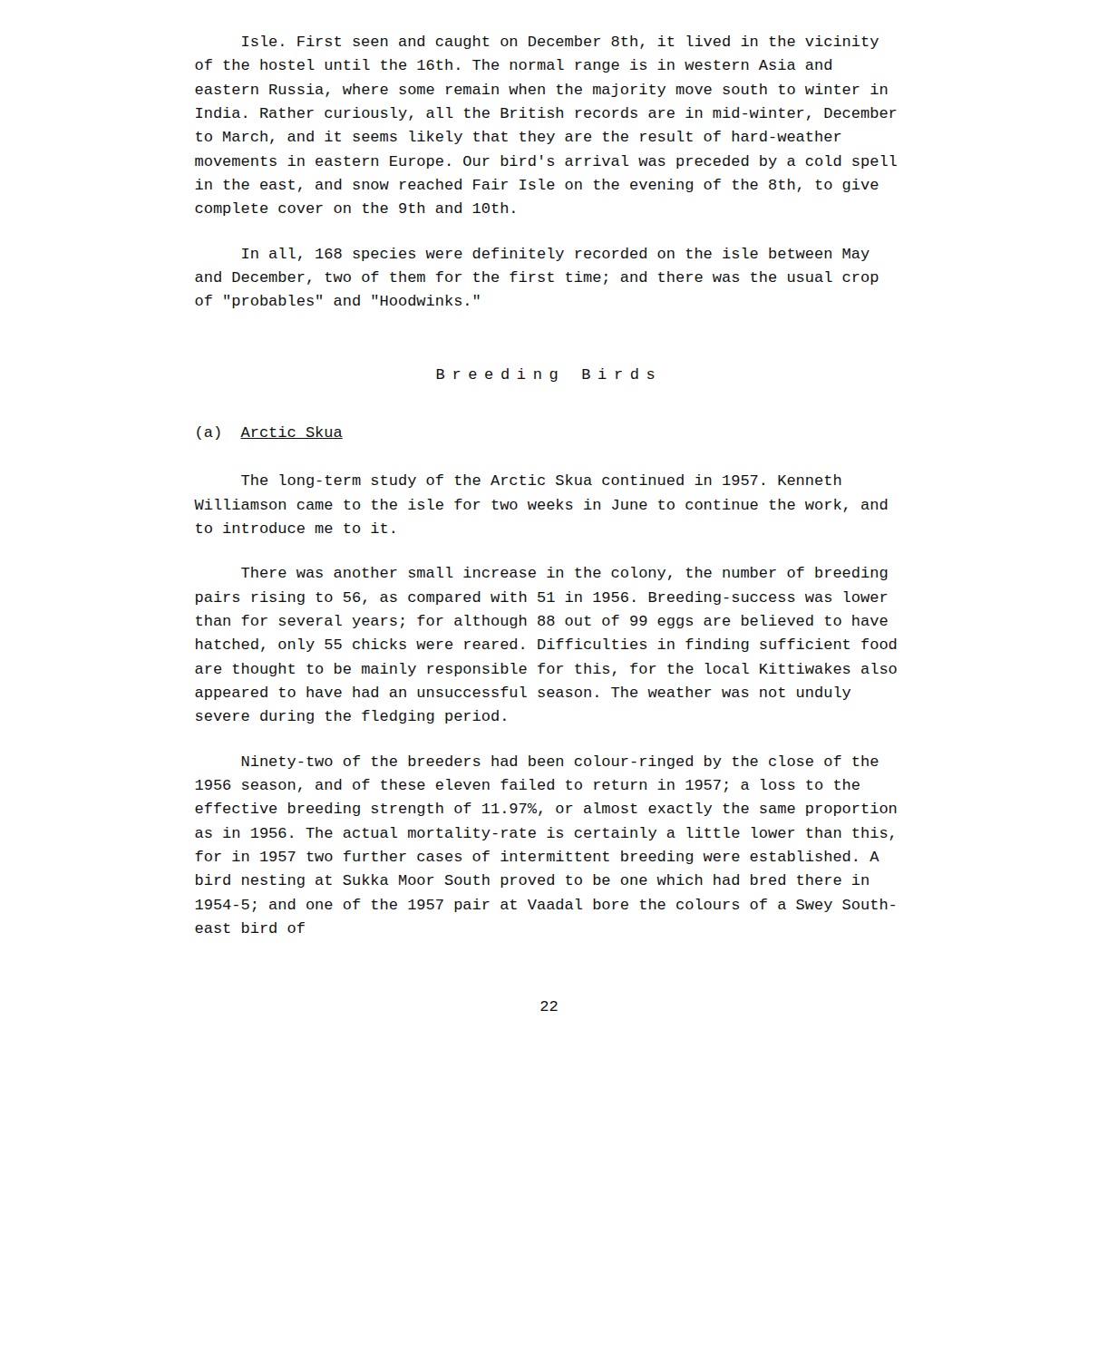Isle. First seen and caught on December 8th, it lived in the vicinity of the hostel until the 16th. The normal range is in western Asia and eastern Russia, where some remain when the majority move south to winter in India. Rather curiously, all the British records are in mid-winter, December to March, and it seems likely that they are the result of hard-weather movements in eastern Europe. Our bird's arrival was preceded by a cold spell in the east, and snow reached Fair Isle on the evening of the 8th, to give complete cover on the 9th and 10th.
In all, 168 species were definitely recorded on the isle between May and December, two of them for the first time; and there was the usual crop of "probables" and "Hoodwinks."
Breeding Birds
(a) Arctic Skua
The long-term study of the Arctic Skua continued in 1957. Kenneth Williamson came to the isle for two weeks in June to continue the work, and to introduce me to it.
There was another small increase in the colony, the number of breeding pairs rising to 56, as compared with 51 in 1956. Breeding-success was lower than for several years; for although 88 out of 99 eggs are believed to have hatched, only 55 chicks were reared. Difficulties in finding sufficient food are thought to be mainly responsible for this, for the local Kittiwakes also appeared to have had an unsuccessful season. The weather was not unduly severe during the fledging period.
Ninety-two of the breeders had been colour-ringed by the close of the 1956 season, and of these eleven failed to return in 1957; a loss to the effective breeding strength of 11.97%, or almost exactly the same proportion as in 1956. The actual mortality-rate is certainly a little lower than this, for in 1957 two further cases of intermittent breeding were established. A bird nesting at Sukka Moor South proved to be one which had bred there in 1954-5; and one of the 1957 pair at Vaadal bore the colours of a Swey South-east bird of
22